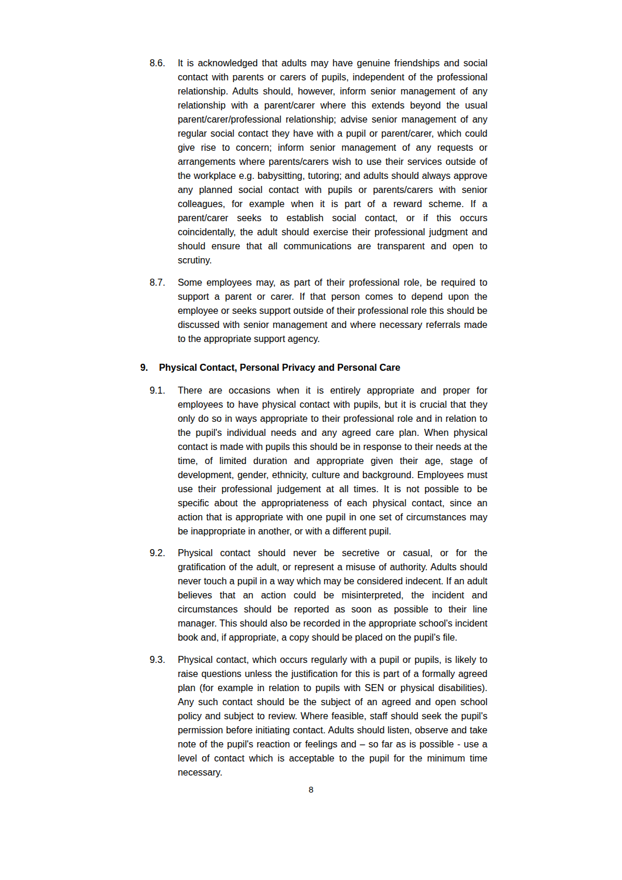8.6.
It is acknowledged that adults may have genuine friendships and social contact with parents or carers of pupils, independent of the professional relationship. Adults should, however, inform senior management of any relationship with a parent/carer where this extends beyond the usual parent/carer/professional relationship; advise senior management of any regular social contact they have with a pupil or parent/carer, which could give rise to concern; inform senior management of any requests or arrangements where parents/carers wish to use their services outside of the workplace e.g. babysitting, tutoring; and adults should always approve any planned social contact with pupils or parents/carers with senior colleagues, for example when it is part of a reward scheme. If a parent/carer seeks to establish social contact, or if this occurs coincidentally, the adult should exercise their professional judgment and should ensure that all communications are transparent and open to scrutiny.
8.7.
Some employees may, as part of their professional role, be required to support a parent or carer. If that person comes to depend upon the employee or seeks support outside of their professional role this should be discussed with senior management and where necessary referrals made to the appropriate support agency.
9. Physical Contact, Personal Privacy and Personal Care
9.1.
There are occasions when it is entirely appropriate and proper for employees to have physical contact with pupils, but it is crucial that they only do so in ways appropriate to their professional role and in relation to the pupil's individual needs and any agreed care plan. When physical contact is made with pupils this should be in response to their needs at the time, of limited duration and appropriate given their age, stage of development, gender, ethnicity, culture and background. Employees must use their professional judgement at all times. It is not possible to be specific about the appropriateness of each physical contact, since an action that is appropriate with one pupil in one set of circumstances may be inappropriate in another, or with a different pupil.
9.2.
Physical contact should never be secretive or casual, or for the gratification of the adult, or represent a misuse of authority. Adults should never touch a pupil in a way which may be considered indecent. If an adult believes that an action could be misinterpreted, the incident and circumstances should be reported as soon as possible to their line manager. This should also be recorded in the appropriate school's incident book and, if appropriate, a copy should be placed on the pupil's file.
9.3.
Physical contact, which occurs regularly with a pupil or pupils, is likely to raise questions unless the justification for this is part of a formally agreed plan (for example in relation to pupils with SEN or physical disabilities). Any such contact should be the subject of an agreed and open school policy and subject to review. Where feasible, staff should seek the pupil's permission before initiating contact. Adults should listen, observe and take note of the pupil's reaction or feelings and – so far as is possible - use a level of contact which is acceptable to the pupil for the minimum time necessary.
8